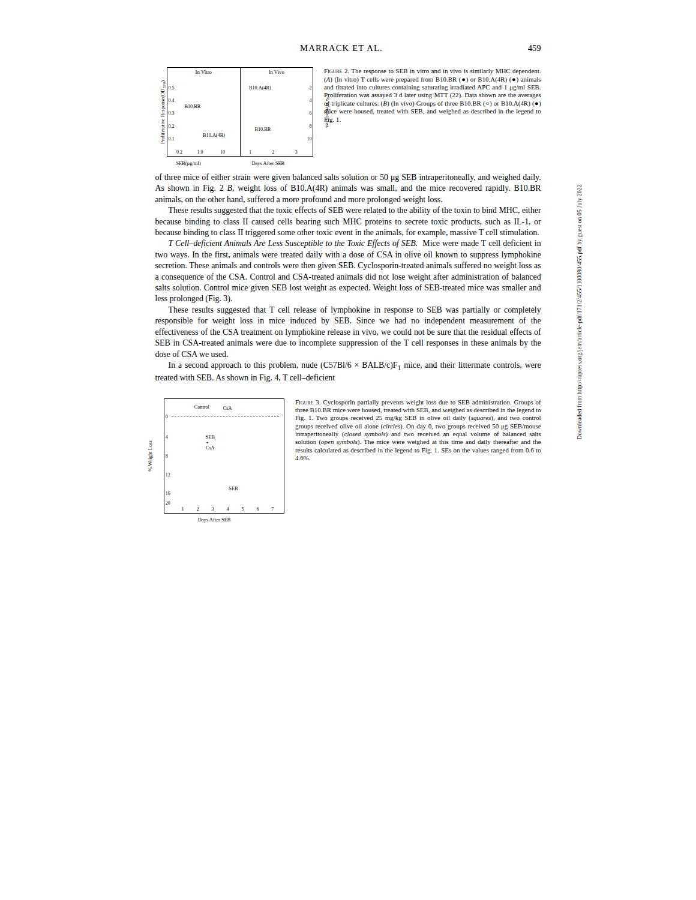MARRACK ET AL. 459
In Vitro
In Vivo
Proliferative Response(OD570)
% Weight Loss
0.5
0.4
0.3
0.2
0.1
2
4
6
8
10
B10.BR
B10.A(4R)
B10.A(4R)
B10.BR
0.2
1.0
10
1
2
3
SEB(μg/ml)
Days After SEB
Figure 2. The response to SEB in vitro and in vivo is similarly MHC dependent. (A) (In vitro) T cells were prepared from B10.BR (●) or B10.A(4R) (●) animals and titrated into cultures containing saturating irradiated APC and 1 μg/ml SEB. Proliferation was assayed 3 d later using MTT (22). Data shown are the averages of triplicate cultures. (B) (In vivo) Groups of three B10.BR (○) or B10.A(4R) (●) mice were housed, treated with SEB, and weighed as described in the legend to Fig. 1.
of three mice of either strain were given balanced salts solution or 50 μg SEB intraperitoneally, and weighed daily. As shown in Fig. 2 B, weight loss of B10.A(4R) animals was small, and the mice recovered rapidly. B10.BR animals, on the other hand, suffered a more profound and more prolonged weight loss.
These results suggested that the toxic effects of SEB were related to the ability of the toxin to bind MHC, either because binding to class II caused cells bearing such MHC proteins to secrete toxic products, such as IL-1, or because binding to class II triggered some other toxic event in the animals, for example, massive T cell stimulation.
T Cell–deficient Animals Are Less Susceptible to the Toxic Effects of SEB. Mice were made T cell deficient in two ways. In the first, animals were treated daily with a dose of CSA in olive oil known to suppress lymphokine secretion. These animals and controls were then given SEB. Cyclosporin-treated animals suffered no weight loss as a consequence of the CSA. Control and CSA-treated animals did not lose weight after administration of balanced salts solution. Control mice given SEB lost weight as expected. Weight loss of SEB-treated mice was smaller and less prolonged (Fig. 3).
These results suggested that T cell release of lymphokine in response to SEB was partially or completely responsible for weight loss in mice induced by SEB. Since we had no independent measurement of the effectiveness of the CSA treatment on lymphokine release in vivo, we could not be sure that the residual effects of SEB in CSA-treated animals were due to incomplete suppression of the T cell responses in these animals by the dose of CSA we used.
In a second approach to this problem, nude (C57Bl/6 × BALB/c)F1 mice, and their littermate controls, were treated with SEB. As shown in Fig. 4, T cell–deficient
% Weight Loss
0
4
8
12
16
20
Control
CsA
SEB
+
CsA
SEB
1
2
3
4
5
6
7
Days After SEB
Figure 3. Cyclosporin partially prevents weight loss due to SEB administration. Groups of three B10.BR mice were housed, treated with SEB, and weighed as described in the legend to Fig. 1. Two groups received 25 mg/kg SEB in olive oil daily (squares), and two control groups received olive oil alone (circles). On day 0, two groups received 50 μg SEB/mouse intraperitoneally (closed symbols) and two received an equal volume of balanced salts solution (open symbols). The mice were weighed at this time and daily thereafter and the results calculated as described in the legend to Fig. 1. SEs on the values ranged from 0.6 to 4.6%.
Downloaded from http://rupress.org/jem/article-pdf/171/2/455/1100080/455.pdf by guest on 05 July 2022